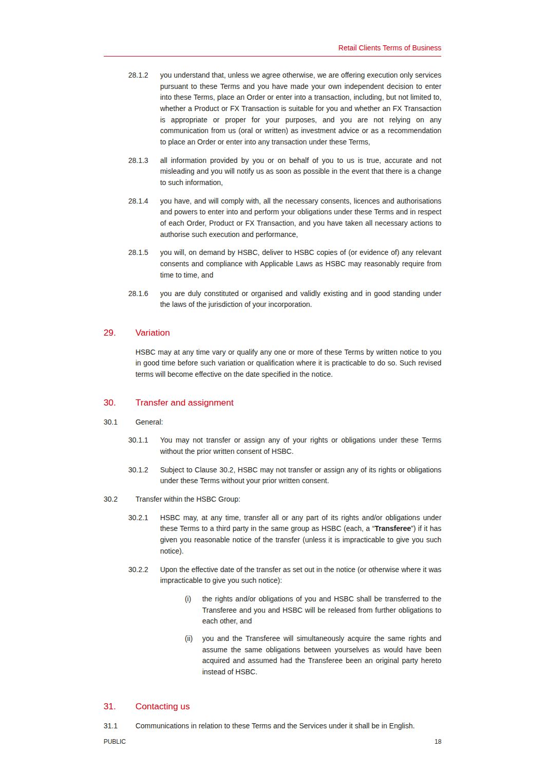Retail Clients Terms of Business
28.1.2
you understand that, unless we agree otherwise, we are offering execution only services pursuant to these Terms and you have made your own independent decision to enter into these Terms, place an Order or enter into a transaction, including, but not limited to, whether a Product or FX Transaction is suitable for you and whether an FX Transaction is appropriate or proper for your purposes, and you are not relying on any communication from us (oral or written) as investment advice or as a recommendation to place an Order or enter into any transaction under these Terms,
28.1.3
all information provided by you or on behalf of you to us is true, accurate and not misleading and you will notify us as soon as possible in the event that there is a change to such information,
28.1.4
you have, and will comply with, all the necessary consents, licences and authorisations and powers to enter into and perform your obligations under these Terms and in respect of each Order, Product or FX Transaction, and you have taken all necessary actions to authorise such execution and performance,
28.1.5
you will, on demand by HSBC, deliver to HSBC copies of (or evidence of) any relevant consents and compliance with Applicable Laws as HSBC may reasonably require from time to time, and
28.1.6
you are duly constituted or organised and validly existing and in good standing under the laws of the jurisdiction of your incorporation.
29. Variation
HSBC may at any time vary or qualify any one or more of these Terms by written notice to you in good time before such variation or qualification where it is practicable to do so. Such revised terms will become effective on the date specified in the notice.
30. Transfer and assignment
30.1
General:
30.1.1
You may not transfer or assign any of your rights or obligations under these Terms without the prior written consent of HSBC.
30.1.2
Subject to Clause 30.2, HSBC may not transfer or assign any of its rights or obligations under these Terms without your prior written consent.
30.2
Transfer within the HSBC Group:
30.2.1
HSBC may, at any time, transfer all or any part of its rights and/or obligations under these Terms to a third party in the same group as HSBC (each, a “Transferee”) if it has given you reasonable notice of the transfer (unless it is impracticable to give you such notice).
30.2.2
Upon the effective date of the transfer as set out in the notice (or otherwise where it was impracticable to give you such notice):
(i)
the rights and/or obligations of you and HSBC shall be transferred to the Transferee and you and HSBC will be released from further obligations to each other, and
(ii)
you and the Transferee will simultaneously acquire the same rights and assume the same obligations between yourselves as would have been acquired and assumed had the Transferee been an original party hereto instead of HSBC.
31. Contacting us
31.1
Communications in relation to these Terms and the Services under it shall be in English.
PUBLIC
18